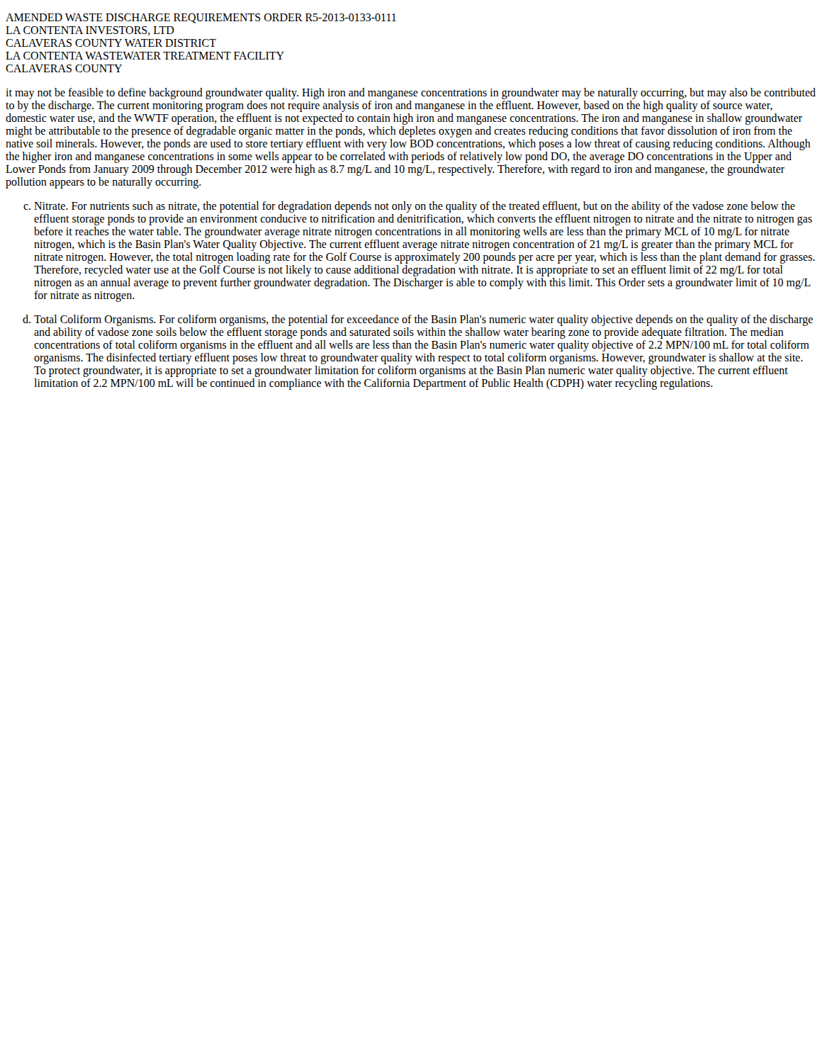AMENDED WASTE DISCHARGE REQUIREMENTS ORDER R5-2013-0133-0111
LA CONTENTA INVESTORS, LTD
CALAVERAS COUNTY WATER DISTRICT
LA CONTENTA WASTEWATER TREATMENT FACILITY
CALAVERAS COUNTY
it may not be feasible to define background groundwater quality. High iron and manganese concentrations in groundwater may be naturally occurring, but may also be contributed to by the discharge. The current monitoring program does not require analysis of iron and manganese in the effluent. However, based on the high quality of source water, domestic water use, and the WWTF operation, the effluent is not expected to contain high iron and manganese concentrations. The iron and manganese in shallow groundwater might be attributable to the presence of degradable organic matter in the ponds, which depletes oxygen and creates reducing conditions that favor dissolution of iron from the native soil minerals. However, the ponds are used to store tertiary effluent with very low BOD concentrations, which poses a low threat of causing reducing conditions. Although the higher iron and manganese concentrations in some wells appear to be correlated with periods of relatively low pond DO, the average DO concentrations in the Upper and Lower Ponds from January 2009 through December 2012 were high as 8.7 mg/L and 10 mg/L, respectively. Therefore, with regard to iron and manganese, the groundwater pollution appears to be naturally occurring.
Nitrate. For nutrients such as nitrate, the potential for degradation depends not only on the quality of the treated effluent, but on the ability of the vadose zone below the effluent storage ponds to provide an environment conducive to nitrification and denitrification, which converts the effluent nitrogen to nitrate and the nitrate to nitrogen gas before it reaches the water table. The groundwater average nitrate nitrogen concentrations in all monitoring wells are less than the primary MCL of 10 mg/L for nitrate nitrogen, which is the Basin Plan's Water Quality Objective. The current effluent average nitrate nitrogen concentration of 21 mg/L is greater than the primary MCL for nitrate nitrogen. However, the total nitrogen loading rate for the Golf Course is approximately 200 pounds per acre per year, which is less than the plant demand for grasses. Therefore, recycled water use at the Golf Course is not likely to cause additional degradation with nitrate. It is appropriate to set an effluent limit of 22 mg/L for total nitrogen as an annual average to prevent further groundwater degradation. The Discharger is able to comply with this limit. This Order sets a groundwater limit of 10 mg/L for nitrate as nitrogen.
Total Coliform Organisms. For coliform organisms, the potential for exceedance of the Basin Plan's numeric water quality objective depends on the quality of the discharge and ability of vadose zone soils below the effluent storage ponds and saturated soils within the shallow water bearing zone to provide adequate filtration. The median concentrations of total coliform organisms in the effluent and all wells are less than the Basin Plan's numeric water quality objective of 2.2 MPN/100 mL for total coliform organisms. The disinfected tertiary effluent poses low threat to groundwater quality with respect to total coliform organisms. However, groundwater is shallow at the site. To protect groundwater, it is appropriate to set a groundwater limitation for coliform organisms at the Basin Plan numeric water quality objective. The current effluent limitation of 2.2 MPN/100 mL will be continued in compliance with the California Department of Public Health (CDPH) water recycling regulations.